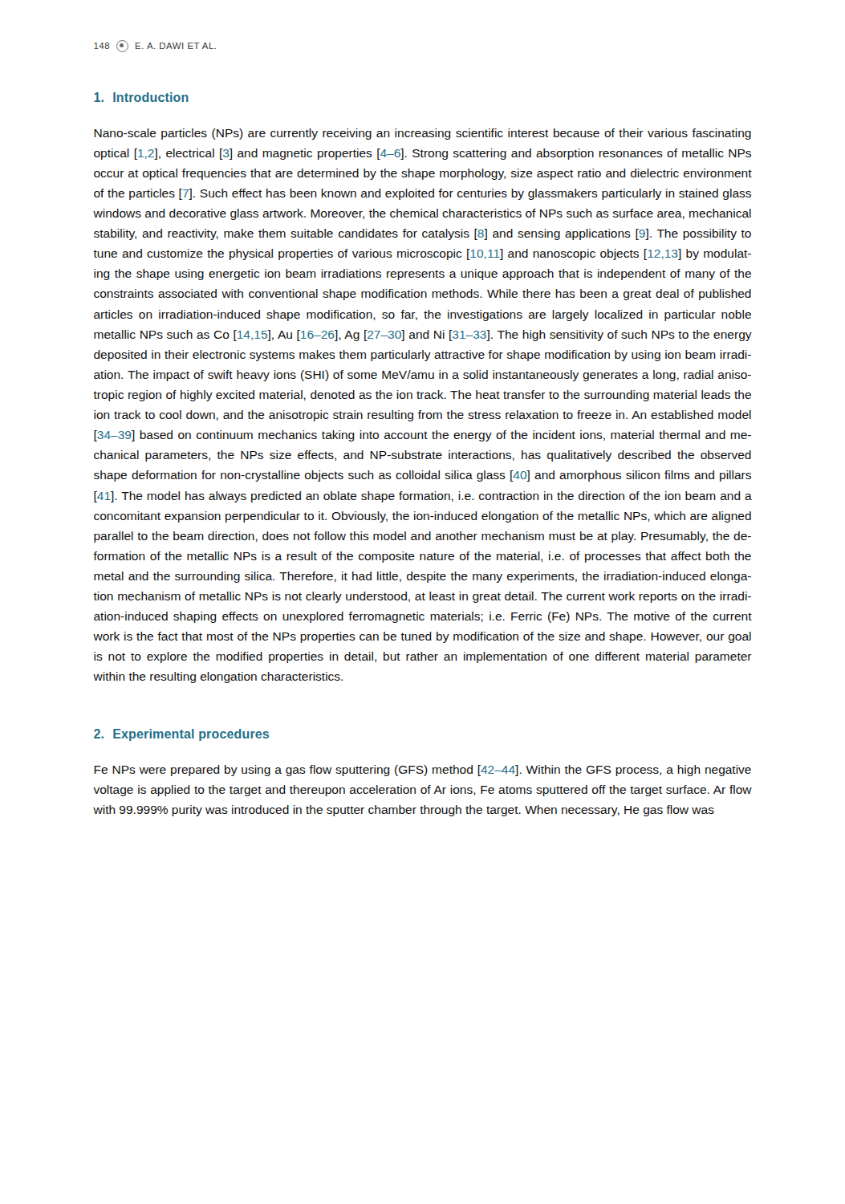148 E. A. Dawi et al.
1. Introduction
Nano-scale particles (NPs) are currently receiving an increasing scientific interest because of their various fascinating optical [1,2], electrical [3] and magnetic properties [4–6]. Strong scattering and absorption resonances of metallic NPs occur at optical frequencies that are determined by the shape morphology, size aspect ratio and dielectric environment of the particles [7]. Such effect has been known and exploited for centuries by glassmakers particularly in stained glass windows and decorative glass artwork. Moreover, the chemical characteristics of NPs such as surface area, mechanical stability, and reactivity, make them suitable candidates for catalysis [8] and sensing applications [9]. The possibility to tune and customize the physical properties of various microscopic [10,11] and nanoscopic objects [12,13] by modulating the shape using energetic ion beam irradiations represents a unique approach that is independent of many of the constraints associated with conventional shape modification methods. While there has been a great deal of published articles on irradiation-induced shape modification, so far, the investigations are largely localized in particular noble metallic NPs such as Co [14,15], Au [16–26], Ag [27–30] and Ni [31–33]. The high sensitivity of such NPs to the energy deposited in their electronic systems makes them particularly attractive for shape modification by using ion beam irradiation. The impact of swift heavy ions (SHI) of some MeV/amu in a solid instantaneously generates a long, radial anisotropic region of highly excited material, denoted as the ion track. The heat transfer to the surrounding material leads the ion track to cool down, and the anisotropic strain resulting from the stress relaxation to freeze in. An established model [34–39] based on continuum mechanics taking into account the energy of the incident ions, material thermal and mechanical parameters, the NPs size effects, and NP-substrate interactions, has qualitatively described the observed shape deformation for non-crystalline objects such as colloidal silica glass [40] and amorphous silicon films and pillars [41]. The model has always predicted an oblate shape formation, i.e. contraction in the direction of the ion beam and a concomitant expansion perpendicular to it. Obviously, the ion-induced elongation of the metallic NPs, which are aligned parallel to the beam direction, does not follow this model and another mechanism must be at play. Presumably, the deformation of the metallic NPs is a result of the composite nature of the material, i.e. of processes that affect both the metal and the surrounding silica. Therefore, it had little, despite the many experiments, the irradiation-induced elongation mechanism of metallic NPs is not clearly understood, at least in great detail. The current work reports on the irradiation-induced shaping effects on unexplored ferromagnetic materials; i.e. Ferric (Fe) NPs. The motive of the current work is the fact that most of the NPs properties can be tuned by modification of the size and shape. However, our goal is not to explore the modified properties in detail, but rather an implementation of one different material parameter within the resulting elongation characteristics.
2. Experimental procedures
Fe NPs were prepared by using a gas flow sputtering (GFS) method [42–44]. Within the GFS process, a high negative voltage is applied to the target and thereupon acceleration of Ar ions, Fe atoms sputtered off the target surface. Ar flow with 99.999% purity was introduced in the sputter chamber through the target. When necessary, He gas flow was